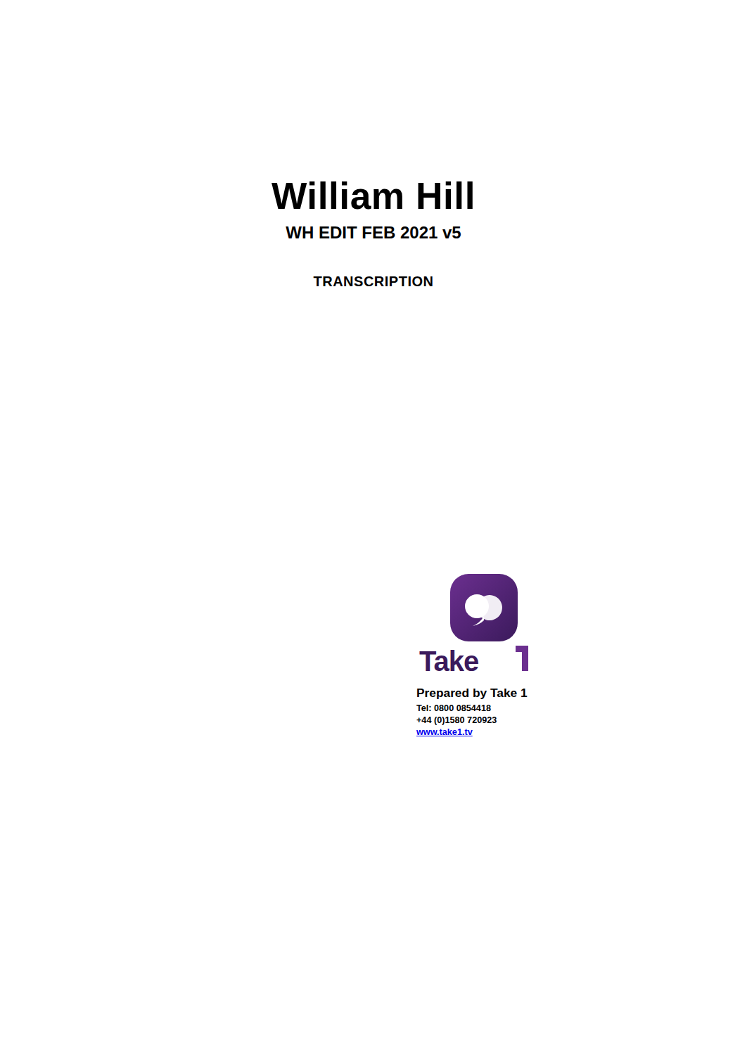William Hill
WH EDIT FEB 2021 v5
TRANSCRIPTION
Take
Prepared by Take 1
Tel: 0800 0854418
+44 (0)1580 720923
www.take1.tv